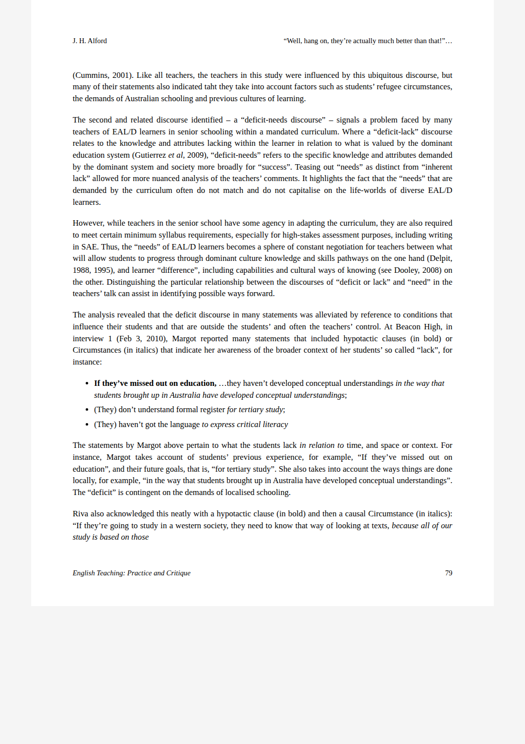J. H. Alford “Well, hang on, they’re actually much better than that!”…
(Cummins, 2001). Like all teachers, the teachers in this study were influenced by this ubiquitous discourse, but many of their statements also indicated taht they take into account factors such as students’ refugee circumstances, the demands of Australian schooling and previous cultures of learning.
The second and related discourse identified – a “deficit-needs discourse” – signals a problem faced by many teachers of EAL/D learners in senior schooling within a mandated curriculum. Where a “deficit-lack” discourse relates to the knowledge and attributes lacking within the learner in relation to what is valued by the dominant education system (Gutierrez et al, 2009), “deficit-needs” refers to the specific knowledge and attributes demanded by the dominant system and society more broadly for “success”. Teasing out “needs” as distinct from “inherent lack” allowed for more nuanced analysis of the teachers’ comments. It highlights the fact that the “needs” that are demanded by the curriculum often do not match and do not capitalise on the life-worlds of diverse EAL/D learners.
However, while teachers in the senior school have some agency in adapting the curriculum, they are also required to meet certain minimum syllabus requirements, especially for high-stakes assessment purposes, including writing in SAE. Thus, the “needs” of EAL/D learners becomes a sphere of constant negotiation for teachers between what will allow students to progress through dominant culture knowledge and skills pathways on the one hand (Delpit, 1988, 1995), and learner “difference”, including capabilities and cultural ways of knowing (see Dooley, 2008) on the other. Distinguishing the particular relationship between the discourses of “deficit or lack” and “need” in the teachers’ talk can assist in identifying possible ways forward.
The analysis revealed that the deficit discourse in many statements was alleviated by reference to conditions that influence their students and that are outside the students’ and often the teachers’ control. At Beacon High, in interview 1 (Feb 3, 2010), Margot reported many statements that included hypotactic clauses (in bold) or Circumstances (in italics) that indicate her awareness of the broader context of her students’ so called “lack”, for instance:
If they’ve missed out on education, …they haven’t developed conceptual understandings in the way that students brought up in Australia have developed conceptual understandings;
(They) don’t understand formal register for tertiary study;
(They) haven’t got the language to express critical literacy
The statements by Margot above pertain to what the students lack in relation to time, and space or context. For instance, Margot takes account of students’ previous experience, for example, “If they’ve missed out on education”, and their future goals, that is, “for tertiary study”. She also takes into account the ways things are done locally, for example, “in the way that students brought up in Australia have developed conceptual understandings”. The “deficit” is contingent on the demands of localised schooling.
Riva also acknowledged this neatly with a hypotactic clause (in bold) and then a causal Circumstance (in italics): “If they’re going to study in a western society, they need to know that way of looking at texts, because all of our study is based on those
English Teaching: Practice and Critique 79